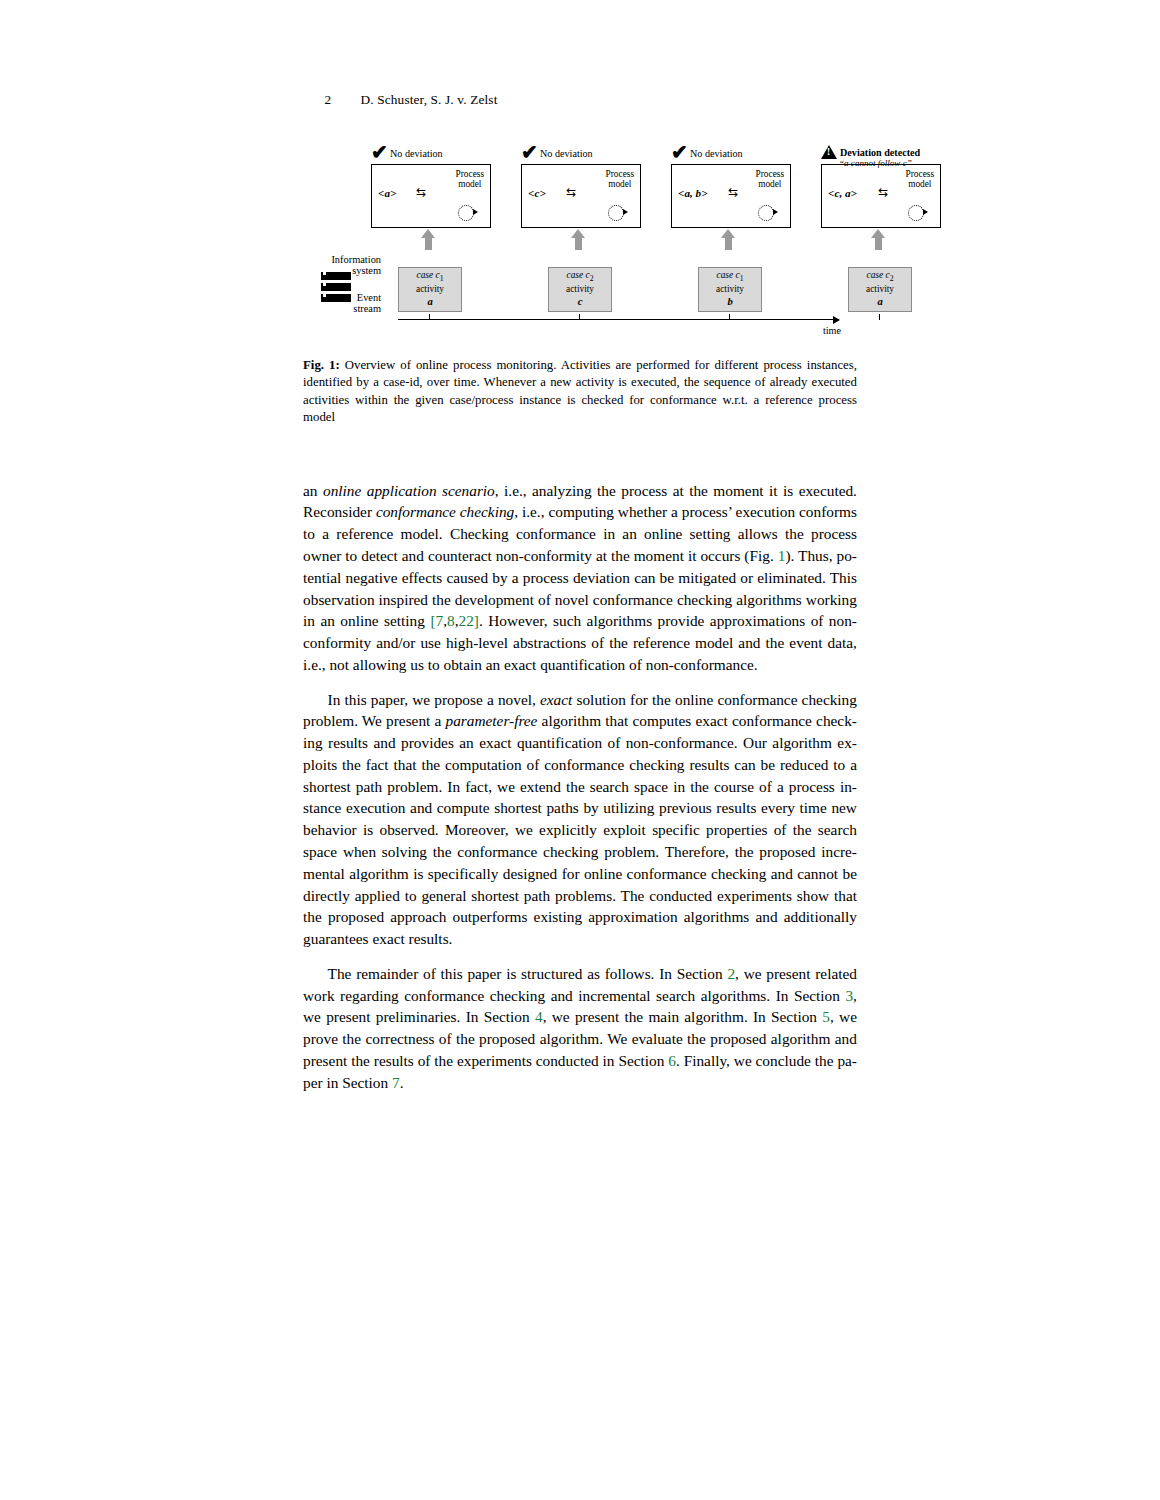2 D. Schuster, S. J. v. Zelst
Information
system
Event
stream
time
case c1 activity a
case c2 activity c
case c1 activity b
case c2 activity a
<a> ⇆ Process
model
✔No deviation
<c> ⇆ Process
model
✔No deviation
<a, b> ⇆ Process
model
✔No deviation
<c, a> ⇆ Process
model
Deviation detected “a cannot follow c”
Fig. 1: Overview of online process monitoring. Activities are performed for different process instances, identified by a case-id, over time. Whenever a new activity is executed, the sequence of already executed activities within the given case/process instance is checked for conformance w.r.t. a reference process model
an online application scenario, i.e., analyzing the process at the moment it is executed. Reconsider conformance checking, i.e., computing whether a process’ execution conforms to a reference model. Checking conformance in an online setting allows the process owner to detect and counteract non-conformity at the moment it occurs (Fig. 1). Thus, potential negative effects caused by a process deviation can be mitigated or eliminated. This observation inspired the development of novel conformance checking algorithms working in an online setting [7,8,22]. However, such algorithms provide approximations of non-conformity and/or use high-level abstractions of the reference model and the event data, i.e., not allowing us to obtain an exact quantification of non-conformance.
In this paper, we propose a novel, exact solution for the online conformance checking problem. We present a parameter-free algorithm that computes exact conformance checking results and provides an exact quantification of non-conformance. Our algorithm exploits the fact that the computation of conformance checking results can be reduced to a shortest path problem. In fact, we extend the search space in the course of a process instance execution and compute shortest paths by utilizing previous results every time new behavior is observed. Moreover, we explicitly exploit specific properties of the search space when solving the conformance checking problem. Therefore, the proposed incremental algorithm is specifically designed for online conformance checking and cannot be directly applied to general shortest path problems. The conducted experiments show that the proposed approach outperforms existing approximation algorithms and additionally guarantees exact results.
The remainder of this paper is structured as follows. In Section 2, we present related work regarding conformance checking and incremental search algorithms. In Section 3, we present preliminaries. In Section 4, we present the main algorithm. In Section 5, we prove the correctness of the proposed algorithm. We evaluate the proposed algorithm and present the results of the experiments conducted in Section 6. Finally, we conclude the paper in Section 7.